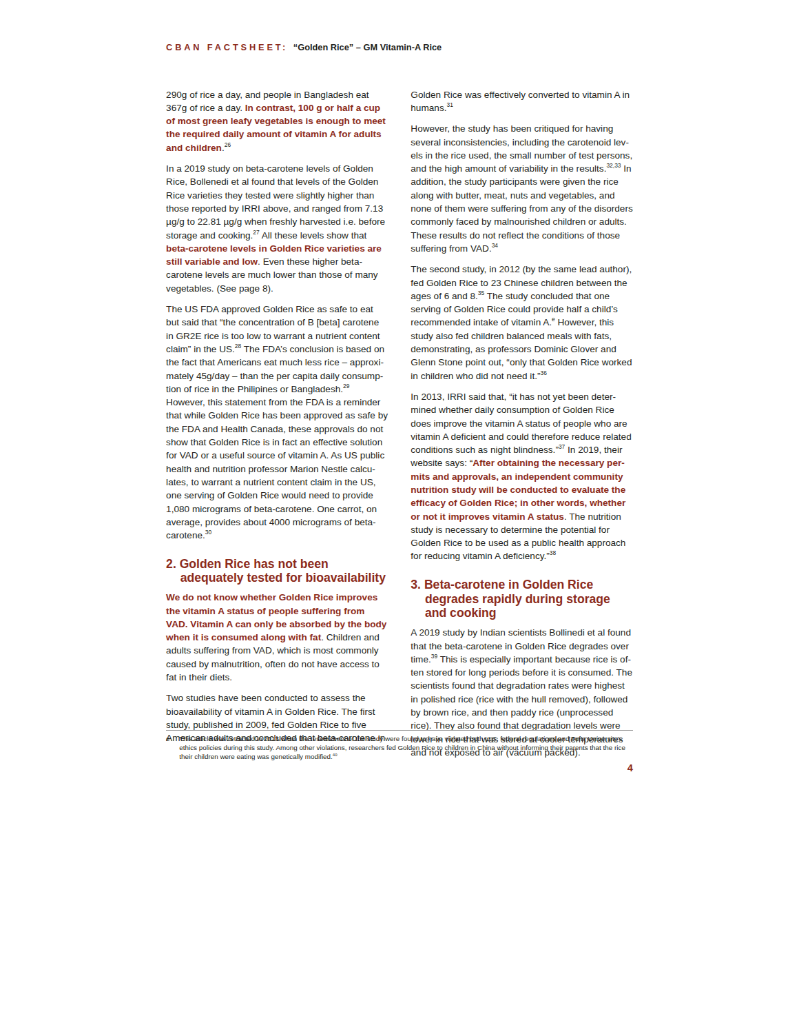CBAN FACTSHEET: “Golden Rice” – GM Vitamin-A Rice
290g of rice a day, and people in Bangladesh eat 367g of rice a day. In contrast, 100 g or half a cup of most green leafy vegetables is enough to meet the required daily amount of vitamin A for adults and children.26
In a 2019 study on beta-carotene levels of Golden Rice, Bollenedi et al found that levels of the Golden Rice varieties they tested were slightly higher than those reported by IRRI above, and ranged from 7.13 µg/g to 22.81 µg/g when freshly harvested i.e. before storage and cooking.27 All these levels show that beta-carotene levels in Golden Rice varieties are still variable and low. Even these higher beta-carotene levels are much lower than those of many vegetables. (See page 8).
The US FDA approved Golden Rice as safe to eat but said that “the concentration of B [beta] carotene in GR2E rice is too low to warrant a nutrient content claim” in the US.28 The FDA’s conclusion is based on the fact that Americans eat much less rice – approximately 45g/day – than the per capita daily consumption of rice in the Philipines or Bangladesh.29 However, this statement from the FDA is a reminder that while Golden Rice has been approved as safe by the FDA and Health Canada, these approvals do not show that Golden Rice is in fact an effective solution for VAD or a useful source of vitamin A. As US public health and nutrition professor Marion Nestle calculates, to warrant a nutrient content claim in the US, one serving of Golden Rice would need to provide 1,080 micrograms of beta-carotene. One carrot, on average, provides about 4000 micrograms of beta-carotene.30
2. Golden Rice has not been adequately tested for bioavailability
We do not know whether Golden Rice improves the vitamin A status of people suffering from VAD. Vitamin A can only be absorbed by the body when it is consumed along with fat. Children and adults suffering from VAD, which is most commonly caused by malnutrition, often do not have access to fat in their diets.
Two studies have been conducted to assess the bioavailability of vitamin A in Golden Rice. The first study, published in 2009, fed Golden Rice to five American adults and concluded that beta-carotene in Golden Rice was effectively converted to vitamin A in humans.31
However, the study has been critiqued for having several inconsistencies, including the carotenoid levels in the rice used, the small number of test persons, and the high amount of variability in the results.32,33 In addition, the study participants were given the rice along with butter, meat, nuts and vegetables, and none of them were suffering from any of the disorders commonly faced by malnourished children or adults. These results do not reflect the conditions of those suffering from VAD.34
The second study, in 2012 (by the same lead author), fed Golden Rice to 23 Chinese children between the ages of 6 and 8.35 The study concluded that one serving of Golden Rice could provide half a child’s recommended intake of vitamin A.e However, this study also fed children balanced meals with fats, demonstrating, as professors Dominic Glover and Glenn Stone point out, “only that Golden Rice worked in children who did not need it.”36
In 2013, IRRI said that, “it has not yet been determined whether daily consumption of Golden Rice does improve the vitamin A status of people who are vitamin A deficient and could therefore reduce related conditions such as night blindness.”37 In 2019, their website says: “After obtaining the necessary permits and approvals, an independent community nutrition study will be conducted to evaluate the efficacy of Golden Rice; in other words, whether or not it improves vitamin A status. The nutrition study is necessary to determine the potential for Golden Rice to be used as a public health approach for reducing vitamin A deficiency.”38
3. Beta-carotene in Golden Rice degrades rapidly during storage and cooking
A 2019 study by Indian scientists Bollinedi et al found that the beta-carotene in Golden Rice degrades over time.39 This is especially important because rice is often stored for long periods before it is consumed. The scientists found that degradation rates were highest in polished rice (rice with the hull removed), followed by brown rice, and then paddy rice (unprocessed rice). They also found that degradation levels were lower in rice that was stored at cooler temperatures and not exposed to air (vacuum packed).
e
This article was retracted in 2013 when the researchers of the study were found to have violated both U.S. federal regulations and Tufts University’s ethics policies during this study. Among other violations, researchers fed Golden Rice to children in China without informing their parents that the rice their children were eating was genetically modified.40
4